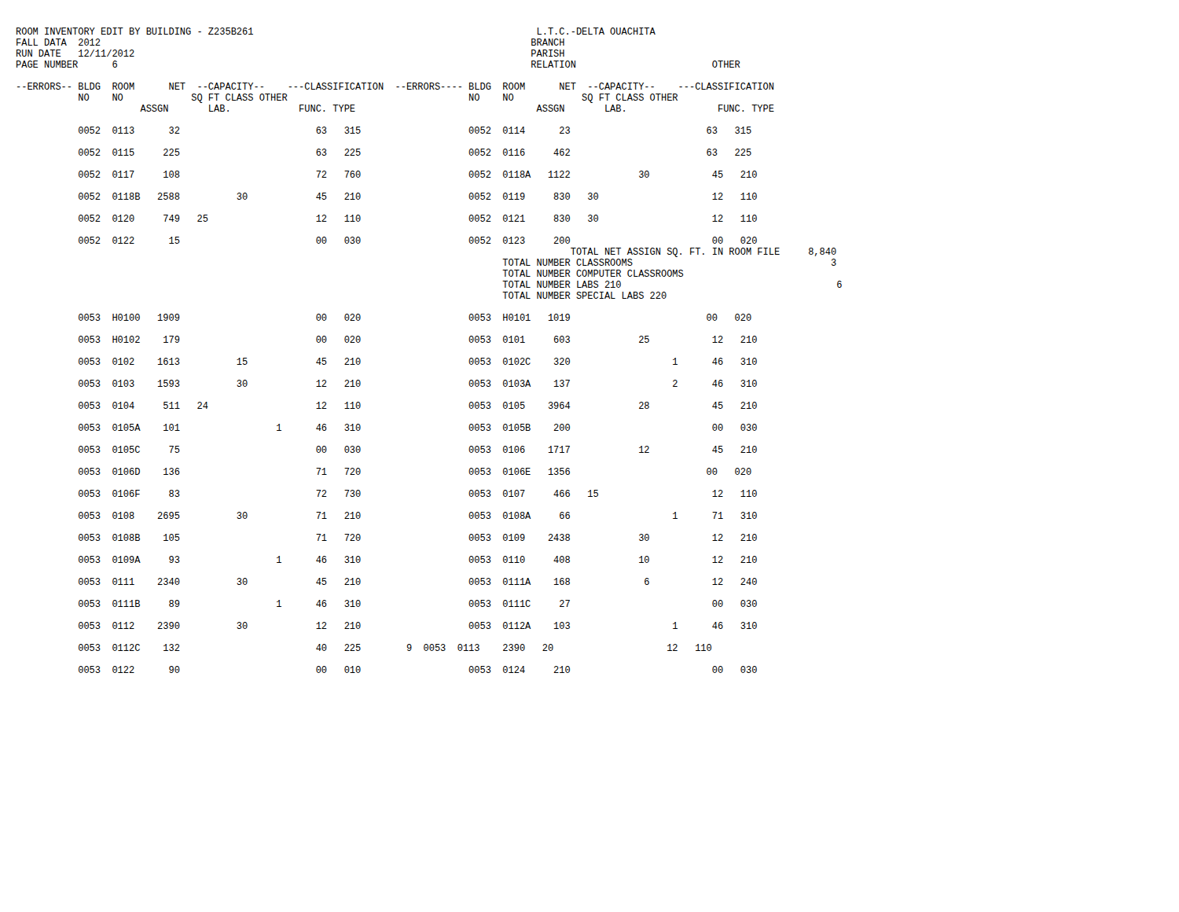ROOM INVENTORY EDIT BY BUILDING - Z235B261 L.T.C.-DELTA OUACHITA FALL DATA 2012 BRANCH RUN DATE 12/11/2012 PARISH PAGE NUMBER 6 RELATION OTHER --ERRORS-- BLDG ROOM NET --CAPACITY-- ---CLASSIFICATION --ERRORS---- BLDG ROOM NET --CAPACITY-- ---CLASSIFICATION NO NO SQ FT CLASS OTHER NO NO SQ FT CLASS OTHER ASSGN LAB. FUNC. TYPE ASSGN LAB. FUNC. TYPE 0052 0113 32 63 315 0052 0114 23 63 315 0052 0115 225 63 225 0052 0116 462 63 225 0052 0117 108 72 760 0052 0118A 1122 30 45 210 0052 0118B 2588 30 45 210 0052 0119 830 30 12 110 0052 0120 749 25 12 110 0052 0121 830 30 12 110 0052 0122 15 00 030 0052 0123 200 00 020 TOTAL NET ASSIGN SQ. FT. IN ROOM FILE 8,840 TOTAL NUMBER CLASSROOMS 3 TOTAL NUMBER COMPUTER CLASSROOMS TOTAL NUMBER LABS 210 6 TOTAL NUMBER SPECIAL LABS 220 0053 H0100 1909 00 020 0053 H0101 1019 00 020 0053 H0102 179 00 020 0053 0101 603 25 12 210 0053 0102 1613 15 45 210 0053 0102C 320 1 46 310 0053 0103 1593 30 12 210 0053 0103A 137 2 46 310 0053 0104 511 24 12 110 0053 0105 3964 28 45 210 0053 0105A 101 1 46 310 0053 0105B 200 00 030 0053 0105C 75 00 030 0053 0106 1717 12 45 210 0053 0106D 136 71 720 0053 0106E 1356 00 020 0053 0106F 83 72 730 0053 0107 466 15 12 110 0053 0108 2695 30 71 210 0053 0108A 66 1 71 310 0053 0108B 105 71 720 0053 0109 2438 30 12 210 0053 0109A 93 1 46 310 0053 0110 408 10 12 210 0053 0111 2340 30 45 210 0053 0111A 168 6 12 240 0053 0111B 89 1 46 310 0053 0111C 27 00 030 0053 0112 2390 30 12 210 0053 0112A 103 1 46 310 0053 0112C 132 40 225 9 0053 0113 2390 20 12 110 0053 0122 90 00 010 0053 0124 210 00 030